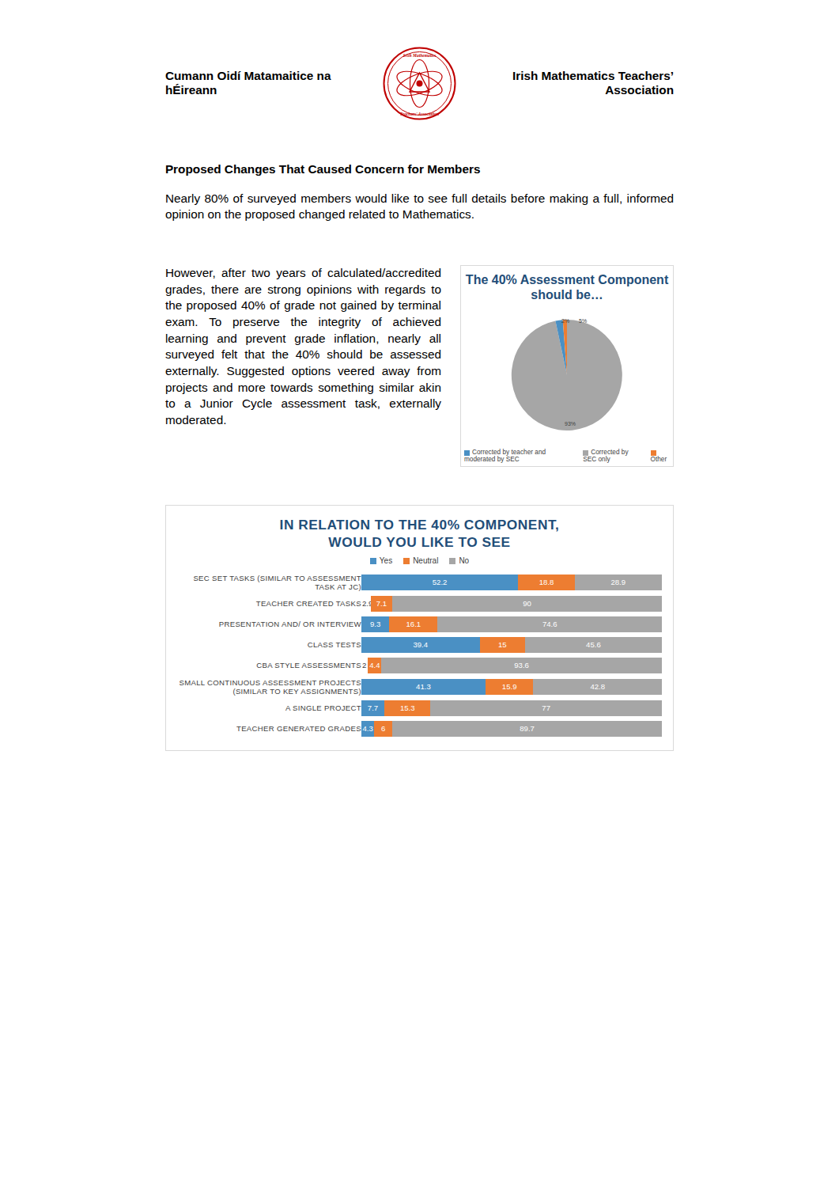Cumann Oidí Matamaitice na hÉireann
Irish Mathematics Teachers' Association
Irish Mathematics Teachers’ Association
Proposed Changes That Caused Concern for Members
Nearly 80% of surveyed members would like to see full details before making a full, informed opinion on the proposed changed related to Mathematics.
However, after two years of calculated/accredited grades, there are strong opinions with regards to the proposed 40% of grade not gained by terminal exam. To preserve the integrity of achieved learning and prevent grade inflation, nearly all surveyed felt that the 40% should be assessed externally. Suggested options veered away from projects and more towards something similar akin to a Junior Cycle assessment task, externally moderated.
The 40% Assessment Component
should be…
2% 5% 93%
Corrected by teacher and moderated by SEC Corrected by SEC only Other
IN RELATION TO THE 40% COMPONENT,
WOULD YOU LIKE TO SEE
Yes Neutral No
| SEC SET TASKS (SIMILAR TO ASSESSMENT TASK AT JC) | 52.2 18.8 28.9 |
| TEACHER CREATED TASKS | 2.9 7.1 90 |
| PRESENTATION AND/ OR INTERVIEW | 9.3 16.1 74.6 |
| CLASS TESTS | 39.4 15 45.6 |
| CBA STYLE ASSESSMENTS | 2 4.4 93.6 |
| SMALL CONTINUOUS ASSESSMENT PROJECTS (SIMILAR TO KEY ASSIGNMENTS) | 41.3 15.9 42.8 |
| A SINGLE PROJECT | 7.7 15.3 77 |
| TEACHER GENERATED GRADES | 4.3 6 89.7 |